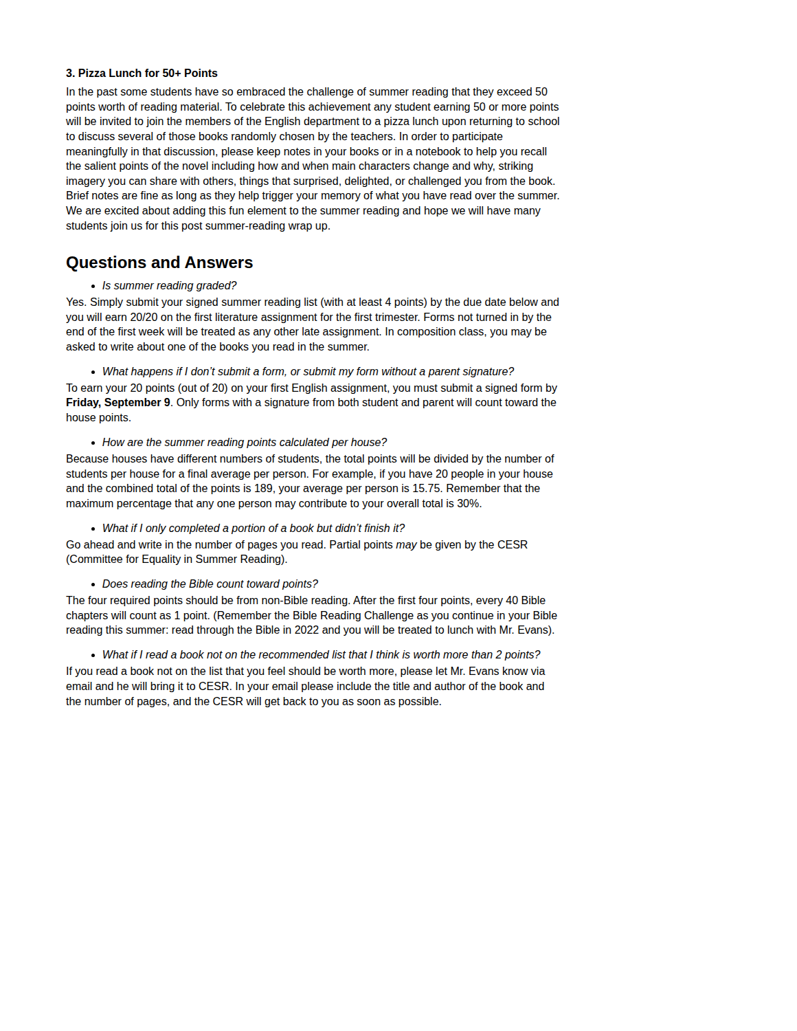3. Pizza Lunch for 50+ Points
In the past some students have so embraced the challenge of summer reading that they exceed 50 points worth of reading material. To celebrate this achievement any student earning 50 or more points will be invited to join the members of the English department to a pizza lunch upon returning to school to discuss several of those books randomly chosen by the teachers. In order to participate meaningfully in that discussion, please keep notes in your books or in a notebook to help you recall the salient points of the novel including how and when main characters change and why, striking imagery you can share with others, things that surprised, delighted, or challenged you from the book. Brief notes are fine as long as they help trigger your memory of what you have read over the summer. We are excited about adding this fun element to the summer reading and hope we will have many students join us for this post summer-reading wrap up.
Questions and Answers
Is summer reading graded?
Yes. Simply submit your signed summer reading list (with at least 4 points) by the due date below and you will earn 20/20 on the first literature assignment for the first trimester. Forms not turned in by the end of the first week will be treated as any other late assignment. In composition class, you may be asked to write about one of the books you read in the summer.
What happens if I don’t submit a form, or submit my form without a parent signature?
To earn your 20 points (out of 20) on your first English assignment, you must submit a signed form by Friday, September 9. Only forms with a signature from both student and parent will count toward the house points.
How are the summer reading points calculated per house?
Because houses have different numbers of students, the total points will be divided by the number of students per house for a final average per person. For example, if you have 20 people in your house and the combined total of the points is 189, your average per person is 15.75. Remember that the maximum percentage that any one person may contribute to your overall total is 30%.
What if I only completed a portion of a book but didn’t finish it?
Go ahead and write in the number of pages you read. Partial points may be given by the CESR (Committee for Equality in Summer Reading).
Does reading the Bible count toward points?
The four required points should be from non-Bible reading. After the first four points, every 40 Bible chapters will count as 1 point. (Remember the Bible Reading Challenge as you continue in your Bible reading this summer: read through the Bible in 2022 and you will be treated to lunch with Mr. Evans).
What if I read a book not on the recommended list that I think is worth more than 2 points?
If you read a book not on the list that you feel should be worth more, please let Mr. Evans know via email and he will bring it to CESR. In your email please include the title and author of the book and the number of pages, and the CESR will get back to you as soon as possible.